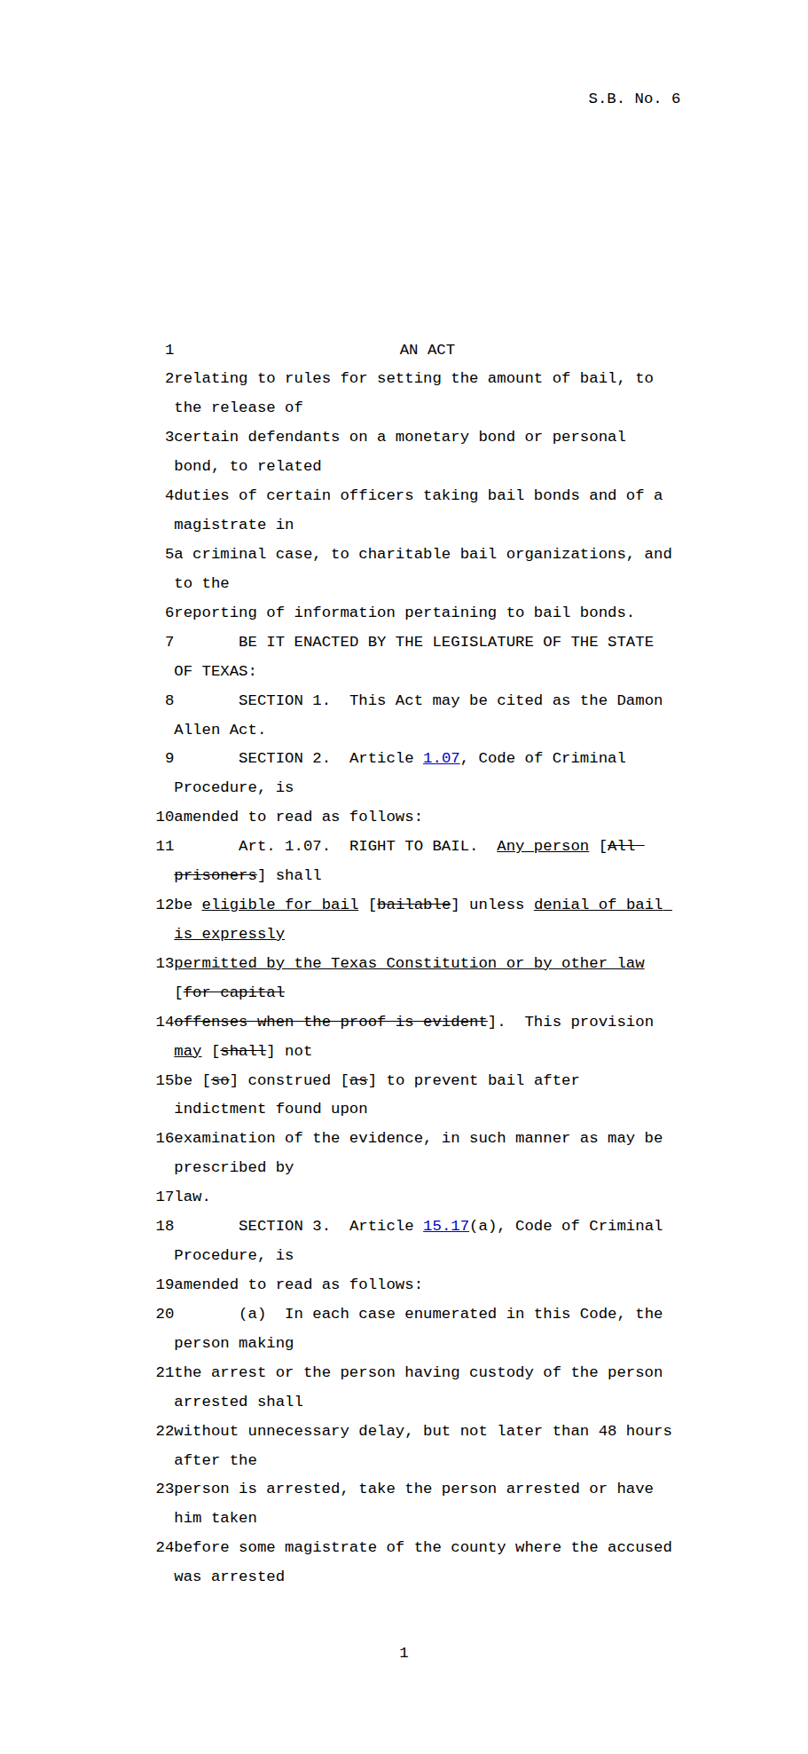S.B. No. 6
| 1 | AN ACT |
| 2 | relating to rules for setting the amount of bail, to the release of |
| 3 | certain defendants on a monetary bond or personal bond, to related |
| 4 | duties of certain officers taking bail bonds and of a magistrate in |
| 5 | a criminal case, to charitable bail organizations, and to the |
| 6 | reporting of information pertaining to bail bonds. |
| 7 | BE IT ENACTED BY THE LEGISLATURE OF THE STATE OF TEXAS: |
| 8 | SECTION 1. This Act may be cited as the Damon Allen Act. |
| 9 | SECTION 2. Article 1.07 , Code of Criminal Procedure, is |
| 10 | amended to read as follows: |
| 11 | Art. 1.07. RIGHT TO BAIL. Any person [ All prisoners ] shall |
| 12 | be eligible for bail [ bailable ] unless denial of bail is expressly |
| 13 | permitted by the Texas Constitution or by other law [ for capital |
| 14 | offenses when the proof is evident ]. This provision may [ shall ] not |
| 15 | be [ so ] construed [ as ] to prevent bail after indictment found upon |
| 16 | examination of the evidence, in such manner as may be prescribed by |
| 17 | law. |
| 18 | SECTION 3. Article 15.17 (a), Code of Criminal Procedure, is |
| 19 | amended to read as follows: |
| 20 | (a) In each case enumerated in this Code, the person making |
| 21 | the arrest or the person having custody of the person arrested shall |
| 22 | without unnecessary delay, but not later than 48 hours after the |
| 23 | person is arrested, take the person arrested or have him taken |
| 24 | before some magistrate of the county where the accused was arrested |
1